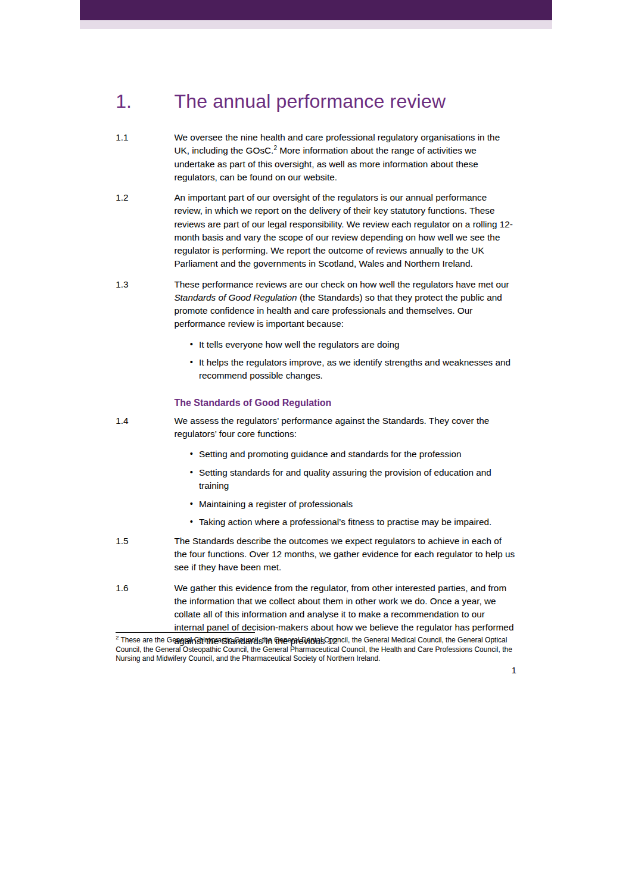1. The annual performance review
1.1
We oversee the nine health and care professional regulatory organisations in the UK, including the GOsC.2 More information about the range of activities we undertake as part of this oversight, as well as more information about these regulators, can be found on our website.
1.2
An important part of our oversight of the regulators is our annual performance review, in which we report on the delivery of their key statutory functions. These reviews are part of our legal responsibility. We review each regulator on a rolling 12-month basis and vary the scope of our review depending on how well we see the regulator is performing. We report the outcome of reviews annually to the UK Parliament and the governments in Scotland, Wales and Northern Ireland.
1.3
These performance reviews are our check on how well the regulators have met our Standards of Good Regulation (the Standards) so that they protect the public and promote confidence in health and care professionals and themselves. Our performance review is important because:
It tells everyone how well the regulators are doing
It helps the regulators improve, as we identify strengths and weaknesses and recommend possible changes.
The Standards of Good Regulation
1.4
We assess the regulators’ performance against the Standards. They cover the regulators’ four core functions:
Setting and promoting guidance and standards for the profession
Setting standards for and quality assuring the provision of education and training
Maintaining a register of professionals
Taking action where a professional’s fitness to practise may be impaired.
1.5
The Standards describe the outcomes we expect regulators to achieve in each of the four functions. Over 12 months, we gather evidence for each regulator to help us see if they have been met.
1.6
We gather this evidence from the regulator, from other interested parties, and from the information that we collect about them in other work we do. Once a year, we collate all of this information and analyse it to make a recommendation to our internal panel of decision-makers about how we believe the regulator has performed against the Standards in the previous 12
2 These are the General Chiropractic Council, the General Dental Council, the General Medical Council, the General Optical Council, the General Osteopathic Council, the General Pharmaceutical Council, the Health and Care Professions Council, the Nursing and Midwifery Council, and the Pharmaceutical Society of Northern Ireland.
1